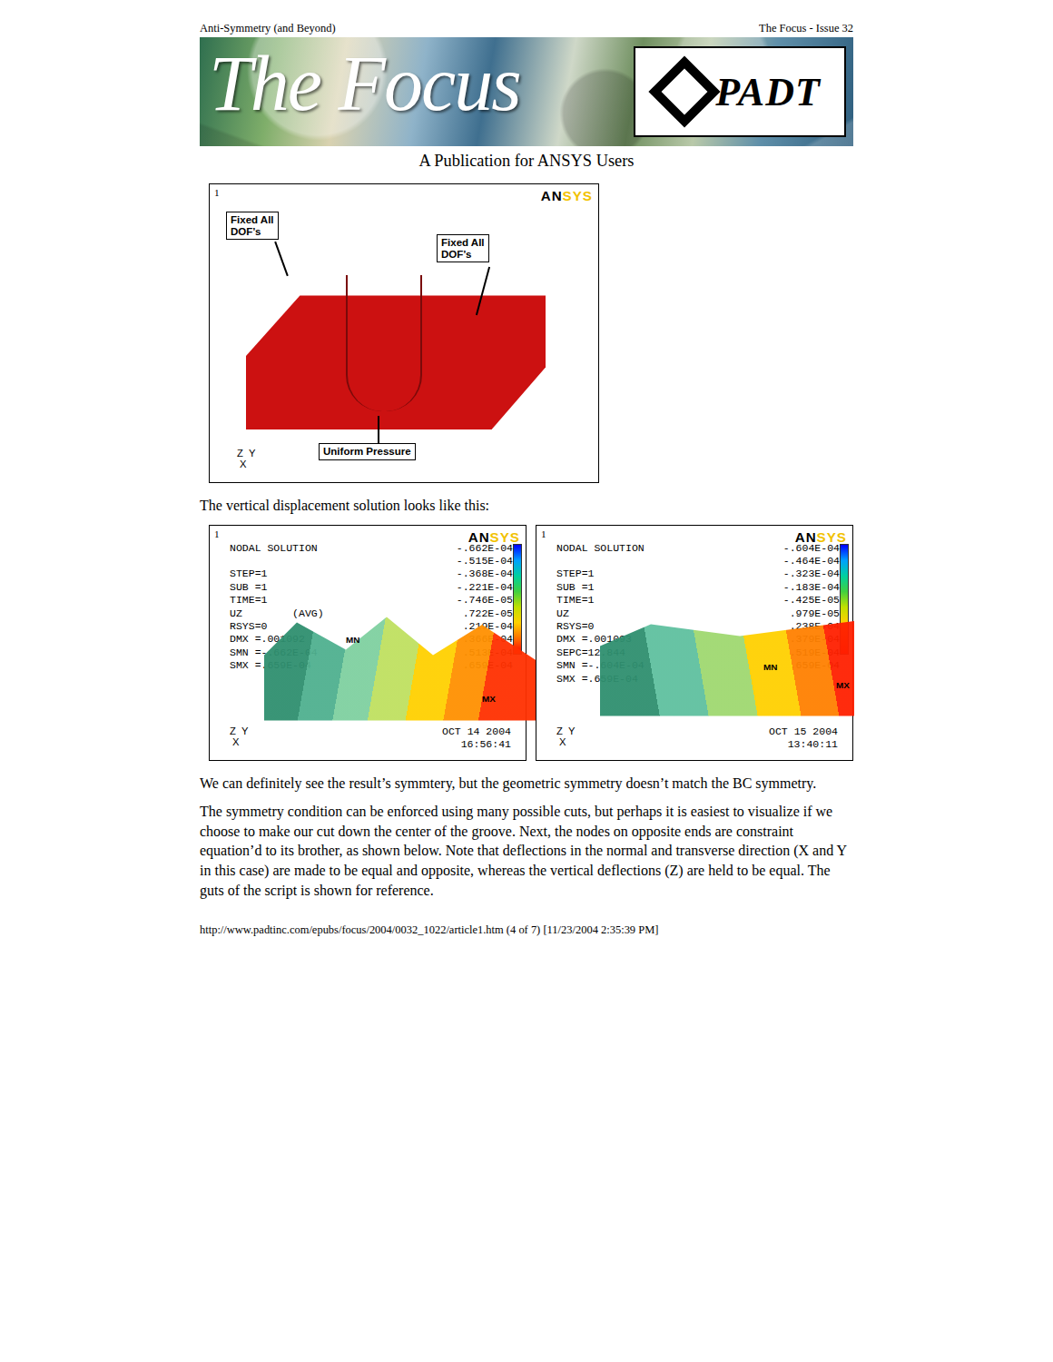Anti-Symmetry (and Beyond) The Focus - Issue 32
The Focus
PADT
A Publication for ANSYS Users
1 AN SYS
Fixed All
DOF’s
Fixed All
DOF’s
Uniform Pressure
Z Y
X
The vertical displacement solution looks like this:
1 AN SYS
NODAL SOLUTION STEP=1 SUB =1 TIME=1 UZ (AVG) RSYS=0 DMX =.001092 SMN =-.662E-04 SMX =.659E-04
-.662E-04 -.515E-04 -.368E-04 -.221E-04 -.746E-05 .722E-05 .219E-04 .366E-04 .513E-04 .659E-04
MN
MX
Z Y
X
OCT 14 2004 16:56:41
1 AN SYS
NODAL SOLUTION STEP=1 SUB =1 TIME=1 UZ RSYS=0 DMX =.001093 SEPC=12.844 SMN =-.604E-04 SMX =.659E-04
-.604E-04 -.464E-04 -.323E-04 -.183E-04 -.425E-05 .979E-05 .238E-04 .379E-04 .519E-04 .659E-04
MN
MX
Z Y
X
OCT 15 2004 13:40:11
We can definitely see the result’s symmtery, but the geometric symmetry doesn’t match the BC symmetry.
The symmetry condition can be enforced using many possible cuts, but perhaps it is easiest to visualize if we choose to make our cut down the center of the groove. Next, the nodes on opposite ends are constraint equation’d to its brother, as shown below. Note that deflections in the normal and transverse direction (X and Y in this case) are made to be equal and opposite, whereas the vertical deflections (Z) are held to be equal. The guts of the script is shown for reference.
http://www.padtinc.com/epubs/focus/2004/0032_1022/article1.htm (4 of 7) [11/23/2004 2:35:39 PM]